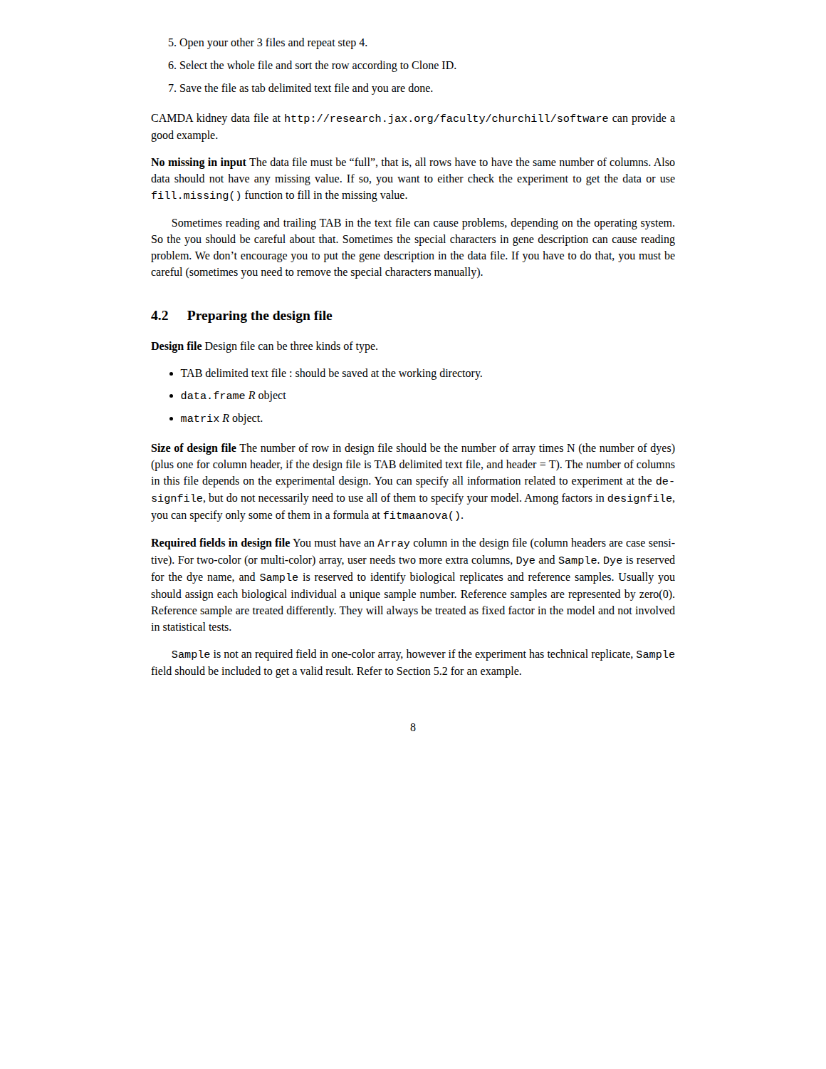Open your other 3 files and repeat step 4.
Select the whole file and sort the row according to Clone ID.
Save the file as tab delimited text file and you are done.
CAMDA kidney data file at http://research.jax.org/faculty/churchill/software can provide a good example.
No missing in input The data file must be “full”, that is, all rows have to have the same number of columns. Also data should not have any missing value. If so, you want to either check the experiment to get the data or use fill.missing() function to fill in the missing value.
Sometimes reading and trailing TAB in the text file can cause problems, depending on the operating system. So the you should be careful about that. Sometimes the special characters in gene description can cause reading problem. We don’t encourage you to put the gene description in the data file. If you have to do that, you must be careful (sometimes you need to remove the special characters manually).
4.2 Preparing the design file
Design file Design file can be three kinds of type.
TAB delimited text file : should be saved at the working directory.
data.frame R object
matrix R object.
Size of design file The number of row in design file should be the number of array times N (the number of dyes) (plus one for column header, if the design file is TAB delimited text file, and header = T). The number of columns in this file depends on the experimental design. You can specify all information related to experiment at the designfile, but do not necessarily need to use all of them to specify your model. Among factors in designfile, you can specify only some of them in a formula at fitmaanova().
Required fields in design file You must have an Array column in the design file (column headers are case sensitive). For two-color (or multi-color) array, user needs two more extra columns, Dye and Sample. Dye is reserved for the dye name, and Sample is reserved to identify biological replicates and reference samples. Usually you should assign each biological individual a unique sample number. Reference samples are represented by zero(0). Reference sample are treated differently. They will always be treated as fixed factor in the model and not involved in statistical tests.
Sample is not an required field in one-color array, however if the experiment has technical replicate, Sample field should be included to get a valid result. Refer to Section 5.2 for an example.
8